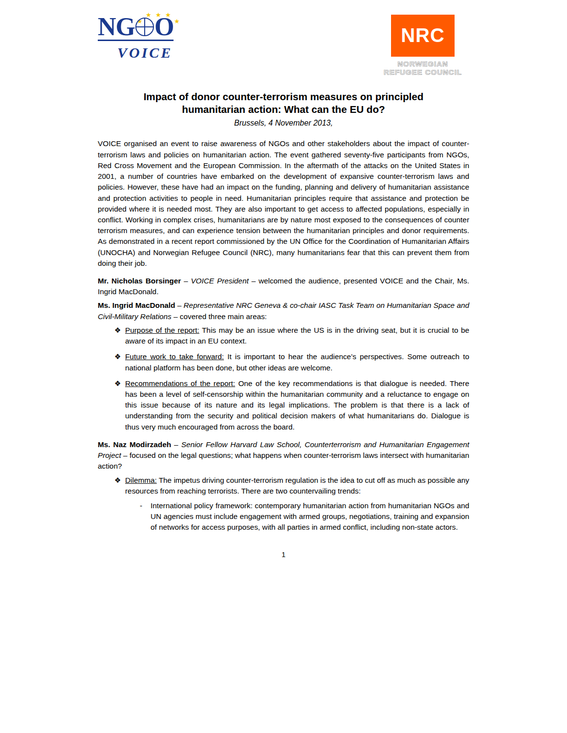★ ★ ★
★ ★
NG O
VOICE
NRC
NORWEGIAN
REFUGEE COUNCIL
Impact of donor counter-terrorism measures on principled
humanitarian action: What can the EU do?
Brussels, 4 November 2013,
VOICE organised an event to raise awareness of NGOs and other stakeholders about the impact of counter-terrorism laws and policies on humanitarian action. The event gathered seventy-five participants from NGOs, Red Cross Movement and the European Commission. In the aftermath of the attacks on the United States in 2001, a number of countries have embarked on the development of expansive counter-terrorism laws and policies. However, these have had an impact on the funding, planning and delivery of humanitarian assistance and protection activities to people in need. Humanitarian principles require that assistance and protection be provided where it is needed most. They are also important to get access to affected populations, especially in conflict. Working in complex crises, humanitarians are by nature most exposed to the consequences of counter terrorism measures, and can experience tension between the humanitarian principles and donor requirements. As demonstrated in a recent report commissioned by the UN Office for the Coordination of Humanitarian Affairs (UNOCHA) and Norwegian Refugee Council (NRC), many humanitarians fear that this can prevent them from doing their job.
Mr. Nicholas Borsinger – VOICE President – welcomed the audience, presented VOICE and the Chair, Ms. Ingrid MacDonald.
Ms. Ingrid MacDonald – Representative NRC Geneva & co-chair IASC Task Team on Humanitarian Space and Civil-Military Relations – covered three main areas:
Purpose of the report: This may be an issue where the US is in the driving seat, but it is crucial to be aware of its impact in an EU context.
Future work to take forward: It is important to hear the audience’s perspectives. Some outreach to national platform has been done, but other ideas are welcome.
Recommendations of the report: One of the key recommendations is that dialogue is needed. There has been a level of self-censorship within the humanitarian community and a reluctance to engage on this issue because of its nature and its legal implications. The problem is that there is a lack of understanding from the security and political decision makers of what humanitarians do. Dialogue is thus very much encouraged from across the board.
Ms. Naz Modirzadeh – Senior Fellow Harvard Law School, Counterterrorism and Humanitarian Engagement Project – focused on the legal questions; what happens when counter-terrorism laws intersect with humanitarian action?
Dilemma: The impetus driving counter-terrorism regulation is the idea to cut off as much as possible any resources from reaching terrorists. There are two countervailing trends:
International policy framework: contemporary humanitarian action from humanitarian NGOs and UN agencies must include engagement with armed groups, negotiations, training and expansion of networks for access purposes, with all parties in armed conflict, including non-state actors.
1